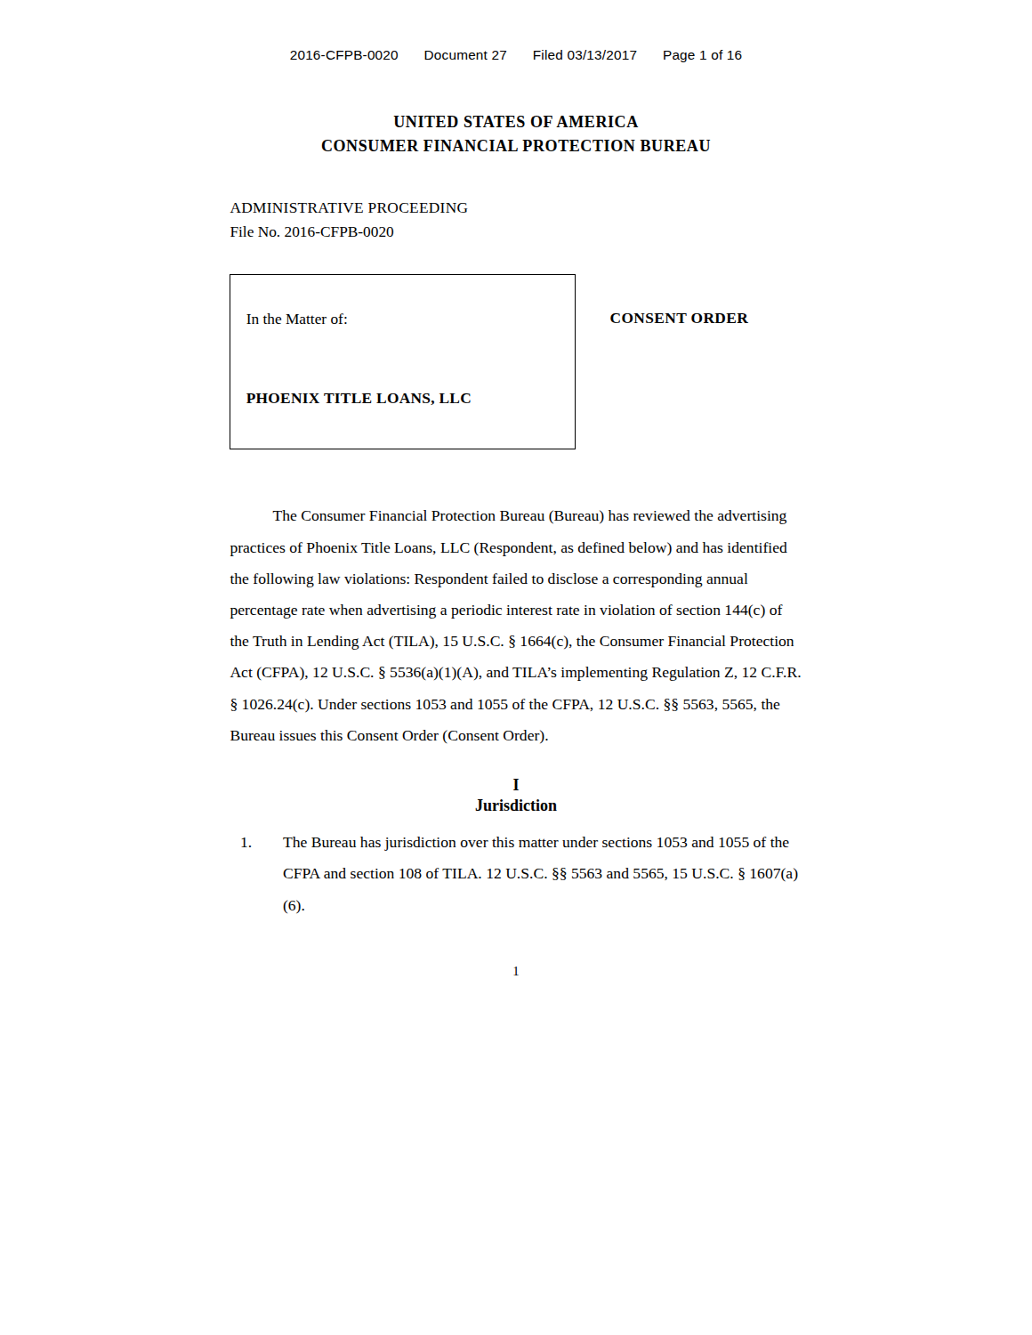2016-CFPB-0020 Document 27 Filed 03/13/2017 Page 1 of 16
UNITED STATES OF AMERICA CONSUMER FINANCIAL PROTECTION BUREAU
ADMINISTRATIVE PROCEEDING
File No. 2016-CFPB-0020
In the Matter of:
PHOENIX TITLE LOANS, LLC
CONSENT ORDER
The Consumer Financial Protection Bureau (Bureau) has reviewed the advertising practices of Phoenix Title Loans, LLC (Respondent, as defined below) and has identified the following law violations: Respondent failed to disclose a corresponding annual percentage rate when advertising a periodic interest rate in violation of section 144(c) of the Truth in Lending Act (TILA), 15 U.S.C. § 1664(c), the Consumer Financial Protection Act (CFPA), 12 U.S.C. § 5536(a)(1)(A), and TILA’s implementing Regulation Z, 12 C.F.R. § 1026.24(c). Under sections 1053 and 1055 of the CFPA, 12 U.S.C. §§ 5563, 5565, the Bureau issues this Consent Order (Consent Order).
I
Jurisdiction
1. The Bureau has jurisdiction over this matter under sections 1053 and 1055 of the CFPA and section 108 of TILA. 12 U.S.C. §§ 5563 and 5565, 15 U.S.C. § 1607(a)(6).
1